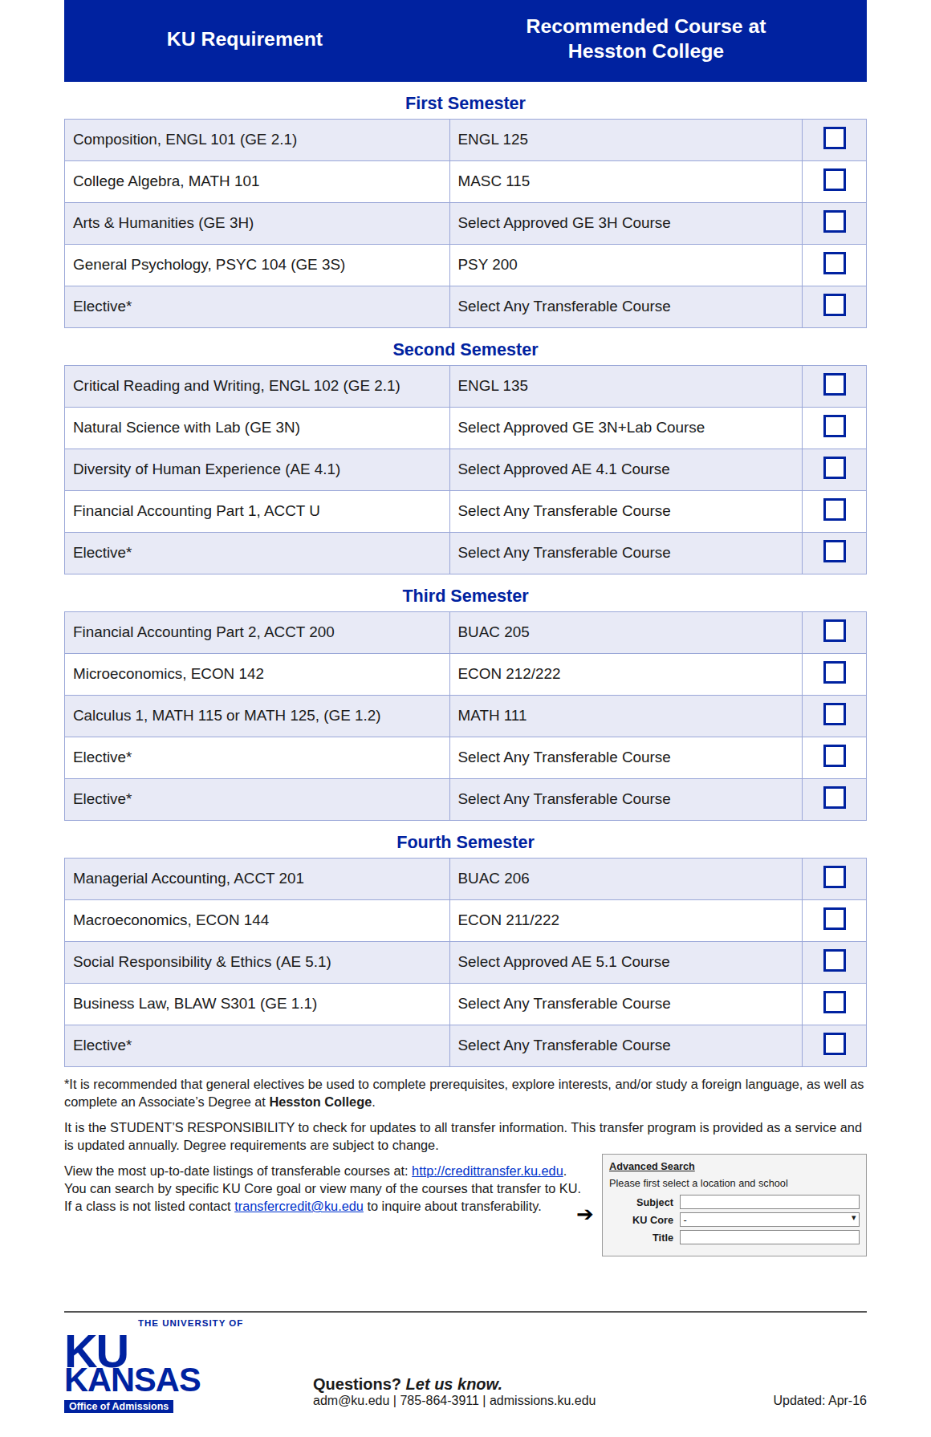KU Requirement
Recommended Course at
Hesston College
First Semester
| Composition, ENGL 101 (GE 2.1) | ENGL 125 | |
| College Algebra, MATH 101 | MASC 115 | |
| Arts & Humanities (GE 3H) | Select Approved GE 3H Course | |
| General Psychology, PSYC 104 (GE 3S) | PSY 200 | |
| Elective* | Select Any Transferable Course | |
Second Semester
| Critical Reading and Writing, ENGL 102 (GE 2.1) | ENGL 135 | |
| Natural Science with Lab (GE 3N) | Select Approved GE 3N+Lab Course | |
| Diversity of Human Experience (AE 4.1) | Select Approved AE 4.1 Course | |
| Financial Accounting Part 1, ACCT U | Select Any Transferable Course | |
| Elective* | Select Any Transferable Course | |
Third Semester
| Financial Accounting Part 2, ACCT 200 | BUAC 205 | |
| Microeconomics, ECON 142 | ECON 212/222 | |
| Calculus 1, MATH 115 or MATH 125, (GE 1.2) | MATH 111 | |
| Elective* | Select Any Transferable Course | |
| Elective* | Select Any Transferable Course | |
Fourth Semester
| Managerial Accounting, ACCT 201 | BUAC 206 | |
| Macroeconomics, ECON 144 | ECON 211/222 | |
| Social Responsibility & Ethics (AE 5.1) | Select Approved AE 5.1 Course | |
| Business Law, BLAW S301 (GE 1.1) | Select Any Transferable Course | |
| Elective* | Select Any Transferable Course | |
*It is recommended that general electives be used to complete prerequisites, explore interests, and/or study a foreign language, as well as complete an Associate’s Degree at Hesston College.
It is the STUDENT’S RESPONSIBILITY to check for updates to all transfer information. This transfer program is provided as a service and is updated annually. Degree requirements are subject to change.
View the most up-to-date listings of transferable courses at: http://credittransfer.ku.edu.
You can search by specific KU Core goal or view many of the courses that transfer to KU.
If a class is not listed contact transfercredit@ku.edu to inquire about transferability.
Advanced Search
Please first select a location and school
Subject
KU Core
-
Title
➔
THE UNIVERSITY OF
KU
KANSAS
Office of Admissions
Questions? Let us know.
adm@ku.edu | 785-864-3911 | admissions.ku.edu
Updated: Apr-16